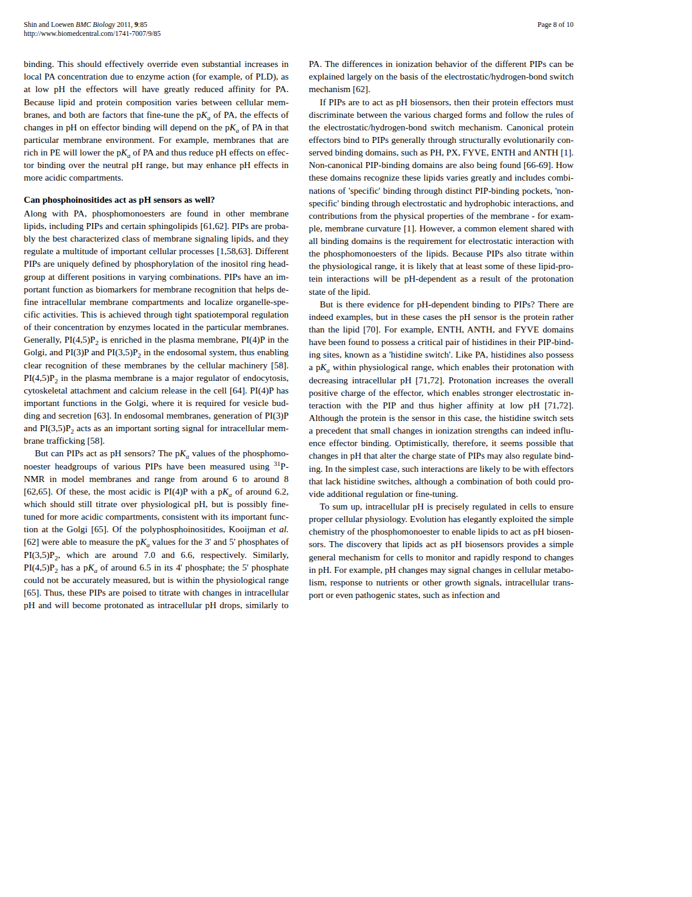Shin and Loewen BMC Biology 2011, 9:85
http://www.biomedcentral.com/1741-7007/9/85
Page 8 of 10
binding. This should effectively override even substantial increases in local PA concentration due to enzyme action (for example, of PLD), as at low pH the effectors will have greatly reduced affinity for PA. Because lipid and protein composition varies between cellular membranes, and both are factors that fine-tune the pKa of PA, the effects of changes in pH on effector binding will depend on the pKa of PA in that particular membrane environment. For example, membranes that are rich in PE will lower the pKa of PA and thus reduce pH effects on effector binding over the neutral pH range, but may enhance pH effects in more acidic compartments.
Can phosphoinositides act as pH sensors as well?
Along with PA, phosphomonoesters are found in other membrane lipids, including PIPs and certain sphingolipids [61,62]. PIPs are probably the best characterized class of membrane signaling lipids, and they regulate a multitude of important cellular processes [1,58,63]. Different PIPs are uniquely defined by phosphorylation of the inositol ring headgroup at different positions in varying combinations. PIPs have an important function as biomarkers for membrane recognition that helps define intracellular membrane compartments and localize organelle-specific activities. This is achieved through tight spatiotemporal regulation of their concentration by enzymes located in the particular membranes. Generally, PI(4,5)P2 is enriched in the plasma membrane, PI(4)P in the Golgi, and PI(3)P and PI(3,5)P2 in the endosomal system, thus enabling clear recognition of these membranes by the cellular machinery [58]. PI(4,5)P2 in the plasma membrane is a major regulator of endocytosis, cytoskeletal attachment and calcium release in the cell [64]. PI(4)P has important functions in the Golgi, where it is required for vesicle budding and secretion [63]. In endosomal membranes, generation of PI(3)P and PI(3,5)P2 acts as an important sorting signal for intracellular membrane trafficking [58].
But can PIPs act as pH sensors? The pKa values of the phosphomonoester headgroups of various PIPs have been measured using 31P-NMR in model membranes and range from around 6 to around 8 [62,65]. Of these, the most acidic is PI(4)P with a pKa of around 6.2, which should still titrate over physiological pH, but is possibly fine-tuned for more acidic compartments, consistent with its important function at the Golgi [65]. Of the polyphosphoinositides, Kooijman et al. [62] were able to measure the pKa values for the 3' and 5' phosphates of PI(3,5)P2, which are around 7.0 and 6.6, respectively. Similarly, PI(4,5)P2 has a pKa of around 6.5 in its 4' phosphate; the 5' phosphate could not be accurately measured, but is within the physiological range [65]. Thus, these PIPs are poised to titrate with changes in intracellular pH and will become protonated as intracellular pH drops, similarly to PA. The differences in ionization behavior of the different PIPs can be explained largely on the basis of the electrostatic/hydrogen-bond switch mechanism [62].
If PIPs are to act as pH biosensors, then their protein effectors must discriminate between the various charged forms and follow the rules of the electrostatic/hydrogen-bond switch mechanism. Canonical protein effectors bind to PIPs generally through structurally evolutionarily conserved binding domains, such as PH, PX, FYVE, ENTH and ANTH [1]. Non-canonical PIP-binding domains are also being found [66-69]. How these domains recognize these lipids varies greatly and includes combinations of 'specific' binding through distinct PIP-binding pockets, 'nonspecific' binding through electrostatic and hydrophobic interactions, and contributions from the physical properties of the membrane - for example, membrane curvature [1]. However, a common element shared with all binding domains is the requirement for electrostatic interaction with the phosphomonoesters of the lipids. Because PIPs also titrate within the physiological range, it is likely that at least some of these lipid-protein interactions will be pH-dependent as a result of the protonation state of the lipid.
But is there evidence for pH-dependent binding to PIPs? There are indeed examples, but in these cases the pH sensor is the protein rather than the lipid [70]. For example, ENTH, ANTH, and FYVE domains have been found to possess a critical pair of histidines in their PIP-binding sites, known as a 'histidine switch'. Like PA, histidines also possess a pKa within physiological range, which enables their protonation with decreasing intracellular pH [71,72]. Protonation increases the overall positive charge of the effector, which enables stronger electrostatic interaction with the PIP and thus higher affinity at low pH [71,72]. Although the protein is the sensor in this case, the histidine switch sets a precedent that small changes in ionization strengths can indeed influence effector binding. Optimistically, therefore, it seems possible that changes in pH that alter the charge state of PIPs may also regulate binding. In the simplest case, such interactions are likely to be with effectors that lack histidine switches, although a combination of both could provide additional regulation or fine-tuning.
To sum up, intracellular pH is precisely regulated in cells to ensure proper cellular physiology. Evolution has elegantly exploited the simple chemistry of the phosphomonoester to enable lipids to act as pH biosensors. The discovery that lipids act as pH biosensors provides a simple general mechanism for cells to monitor and rapidly respond to changes in pH. For example, pH changes may signal changes in cellular metabolism, response to nutrients or other growth signals, intracellular transport or even pathogenic states, such as infection and